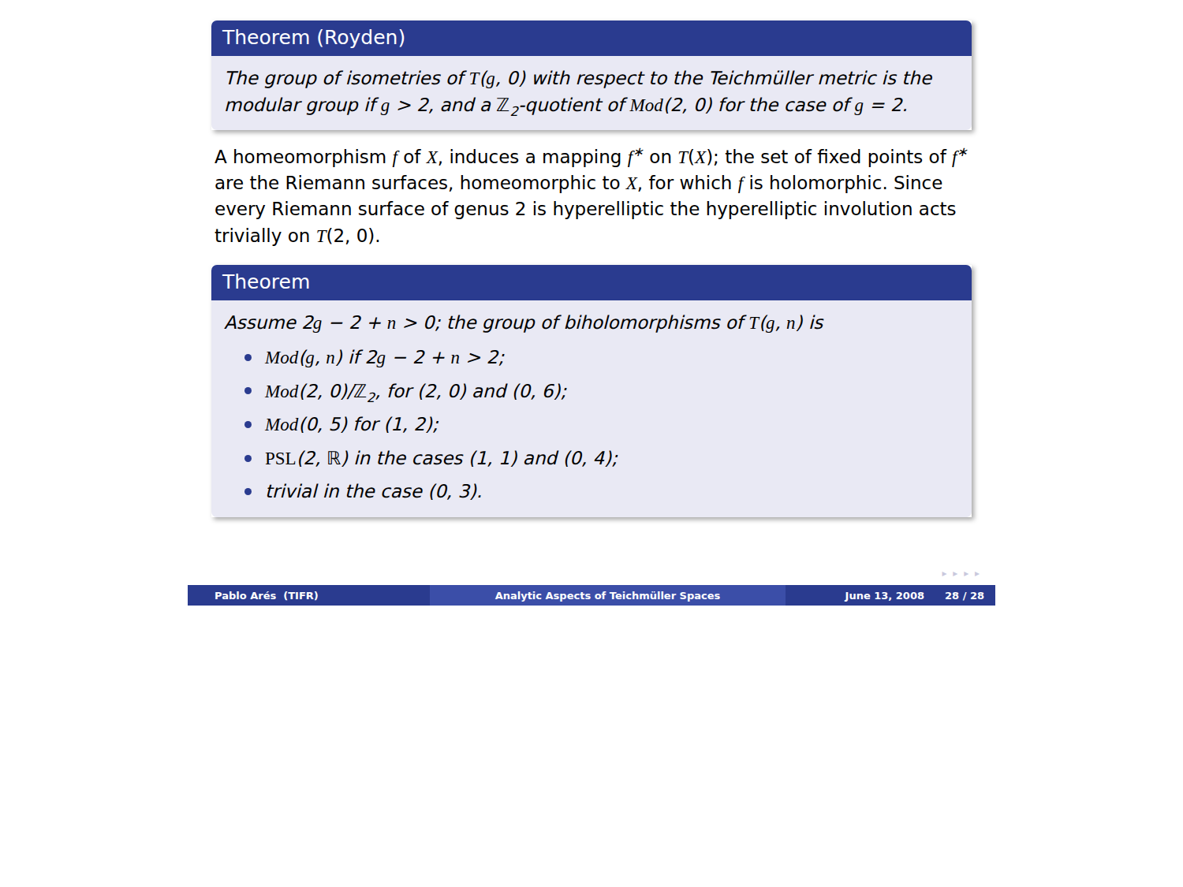Theorem (Royden)
The group of isometries of T(g, 0) with respect to the Teichmüller metric is the modular group if g > 2, and a ℤ2-quotient of Mod(2, 0) for the case of g = 2.
A homeomorphism f of X, induces a mapping f∗ on T(X); the set of fixed points of f∗ are the Riemann surfaces, homeomorphic to X, for which f is holomorphic. Since every Riemann surface of genus 2 is hyperelliptic the hyperelliptic involution acts trivially on T(2, 0).
Theorem
Assume 2g − 2 + n > 0; the group of biholomorphisms of T(g, n) is
Mod(g, n) if 2g − 2 + n > 2;
Mod(2, 0)/ℤ2, for (2, 0) and (0, 6);
Mod(0, 5) for (1, 2);
PSL(2, ℝ) in the cases (1, 1) and (0, 4);
trivial in the case (0, 3).
▸ ▸ ▸ ▸
Pablo Arés (TIFR)
Analytic Aspects of Teichmüller Spaces
June 13, 2008 28 / 28